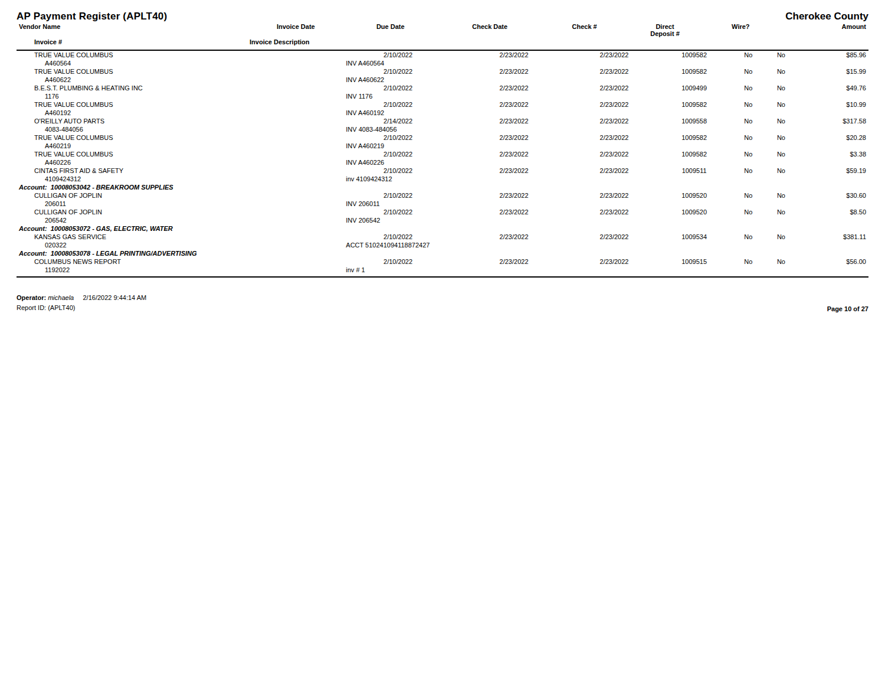AP Payment Register (APLT40)
Cherokee County
| Vendor Name | Invoice Date | Due Date | Check Date | Check # | Direct Deposit # | Wire? | Amount |
| --- | --- | --- | --- | --- | --- | --- | --- |
| Invoice # | Invoice Description | |
| TRUE VALUE COLUMBUS | 2/10/2022 | 2/23/2022 | 2/23/2022 | 1009582 | No | No | $85.96 |
| A460564 | INV A460564 | |
| TRUE VALUE COLUMBUS | 2/10/2022 | 2/23/2022 | 2/23/2022 | 1009582 | No | No | $15.99 |
| A460622 | INV A460622 | |
| B.E.S.T. PLUMBING & HEATING INC | 2/10/2022 | 2/23/2022 | 2/23/2022 | 1009499 | No | No | $49.76 |
| 1176 | INV 1176 | |
| TRUE VALUE COLUMBUS | 2/10/2022 | 2/23/2022 | 2/23/2022 | 1009582 | No | No | $10.99 |
| A460192 | INV A460192 | |
| O'REILLY AUTO PARTS | 2/14/2022 | 2/23/2022 | 2/23/2022 | 1009558 | No | No | $317.58 |
| 4083-484056 | INV 4083-484056 | |
| TRUE VALUE COLUMBUS | 2/10/2022 | 2/23/2022 | 2/23/2022 | 1009582 | No | No | $20.28 |
| A460219 | INV A460219 | |
| TRUE VALUE COLUMBUS | 2/10/2022 | 2/23/2022 | 2/23/2022 | 1009582 | No | No | $3.38 |
| A460226 | INV A460226 | |
| CINTAS FIRST AID & SAFETY | 2/10/2022 | 2/23/2022 | 2/23/2022 | 1009511 | No | No | $59.19 |
| 4109424312 | inv 4109424312 | |
| Account: 10008053042 - BREAKROOM SUPPLIES |
| CULLIGAN OF JOPLIN | 2/10/2022 | 2/23/2022 | 2/23/2022 | 1009520 | No | No | $30.60 |
| 206011 | INV 206011 | |
| CULLIGAN OF JOPLIN | 2/10/2022 | 2/23/2022 | 2/23/2022 | 1009520 | No | No | $8.50 |
| 206542 | INV 206542 | |
| Account: 10008053072 - GAS, ELECTRIC, WATER |
| KANSAS GAS SERVICE | 2/10/2022 | 2/23/2022 | 2/23/2022 | 1009534 | No | No | $381.11 |
| 020322 | ACCT 510241094118872427 | |
| Account: 10008053078 - LEGAL PRINTING/ADVERTISING |
| COLUMBUS NEWS REPORT | 2/10/2022 | 2/23/2022 | 2/23/2022 | 1009515 | No | No | $56.00 |
| 1192022 | inv # 1 | |
Operator: michaela 2/16/2022 9:44:14 AM
Report ID: (APLT40)
Page 10 of 27